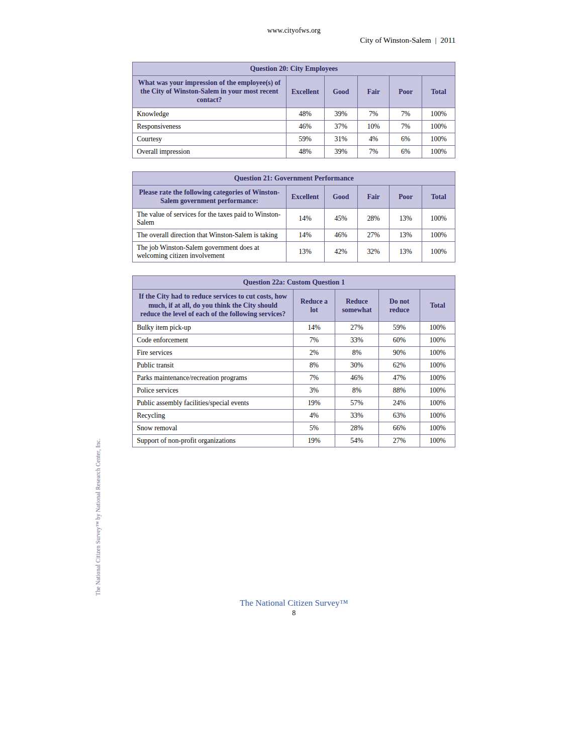www.cityofws.org
City of Winston-Salem | 2011
The National Citizen Survey™ by National Research Center, Inc.
Question 20: City Employees
| What was your impression of the employee(s) of the City of Winston-Salem in your most recent contact? | Excellent | Good | Fair | Poor | Total |
| --- | --- | --- | --- | --- | --- |
| Knowledge | 48% | 39% | 7% | 7% | 100% |
| Responsiveness | 46% | 37% | 10% | 7% | 100% |
| Courtesy | 59% | 31% | 4% | 6% | 100% |
| Overall impression | 48% | 39% | 7% | 6% | 100% |
Question 21: Government Performance
| Please rate the following categories of Winston-Salem government performance: | Excellent | Good | Fair | Poor | Total |
| --- | --- | --- | --- | --- | --- |
| The value of services for the taxes paid to Winston-Salem | 14% | 45% | 28% | 13% | 100% |
| The overall direction that Winston-Salem is taking | 14% | 46% | 27% | 13% | 100% |
| The job Winston-Salem government does at welcoming citizen involvement | 13% | 42% | 32% | 13% | 100% |
Question 22a: Custom Question 1
| If the City had to reduce services to cut costs, how much, if at all, do you think the City should reduce the level of each of the following services? | Reduce a lot | Reduce somewhat | Do not reduce | Total |
| --- | --- | --- | --- | --- |
| Bulky item pick-up | 14% | 27% | 59% | 100% |
| Code enforcement | 7% | 33% | 60% | 100% |
| Fire services | 2% | 8% | 90% | 100% |
| Public transit | 8% | 30% | 62% | 100% |
| Parks maintenance/recreation programs | 7% | 46% | 47% | 100% |
| Police services | 3% | 8% | 88% | 100% |
| Public assembly facilities/special events | 19% | 57% | 24% | 100% |
| Recycling | 4% | 33% | 63% | 100% |
| Snow removal | 5% | 28% | 66% | 100% |
| Support of non-profit organizations | 19% | 54% | 27% | 100% |
The National Citizen Survey™
8